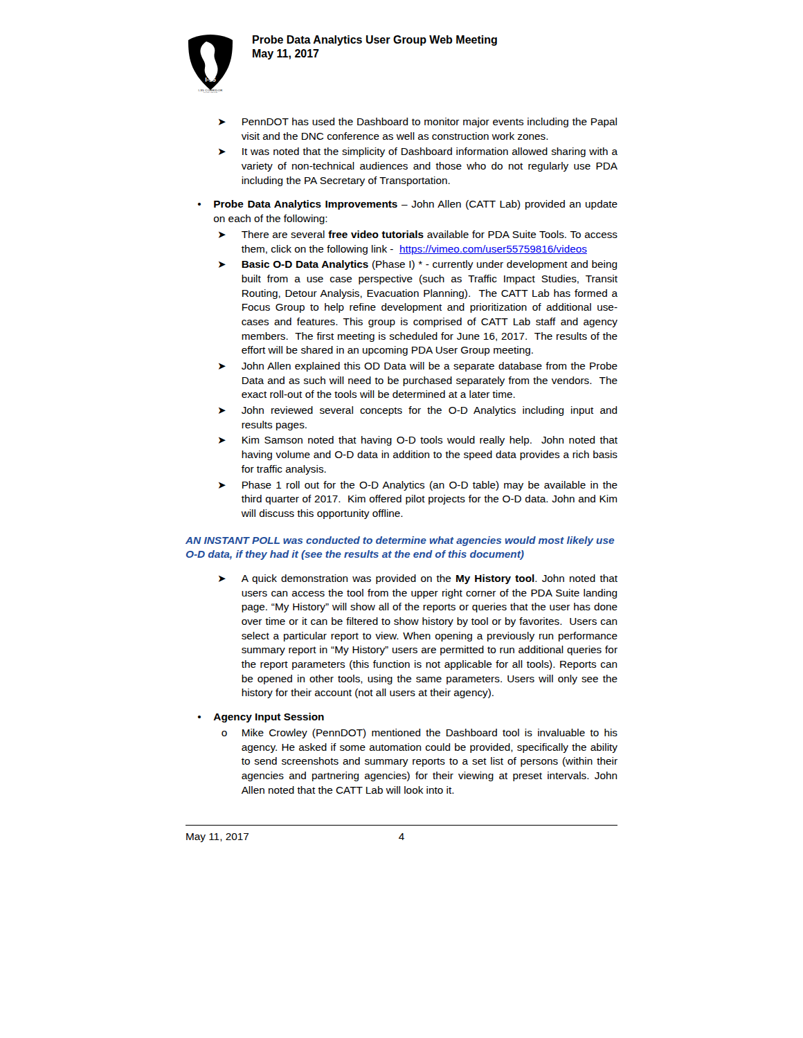I-95 I-95 CORRIDOR COALITION
Probe Data Analytics User Group Web Meeting
May 11, 2017
➤PennDOT has used the Dashboard to monitor major events including the Papal visit and the DNC conference as well as construction work zones.
➤It was noted that the simplicity of Dashboard information allowed sharing with a variety of non-technical audiences and those who do not regularly use PDA including the PA Secretary of Transportation.
•Probe Data Analytics Improvements – John Allen (CATT Lab) provided an update on each of the following:
➤There are several free video tutorials available for PDA Suite Tools. To access them, click on the following link - https://vimeo.com/user55759816/videos
➤Basic O-D Data Analytics (Phase I) * - currently under development and being built from a use case perspective (such as Traffic Impact Studies, Transit Routing, Detour Analysis, Evacuation Planning). The CATT Lab has formed a Focus Group to help refine development and prioritization of additional use-cases and features. This group is comprised of CATT Lab staff and agency members. The first meeting is scheduled for June 16, 2017. The results of the effort will be shared in an upcoming PDA User Group meeting.
➤John Allen explained this OD Data will be a separate database from the Probe Data and as such will need to be purchased separately from the vendors. The exact roll-out of the tools will be determined at a later time.
➤John reviewed several concepts for the O-D Analytics including input and results pages.
➤Kim Samson noted that having O-D tools would really help. John noted that having volume and O-D data in addition to the speed data provides a rich basis for traffic analysis.
➤Phase 1 roll out for the O-D Analytics (an O-D table) may be available in the third quarter of 2017. Kim offered pilot projects for the O-D data. John and Kim will discuss this opportunity offline.
AN INSTANT POLL was conducted to determine what agencies would most likely use O-D data, if they had it (see the results at the end of this document)
➤A quick demonstration was provided on the My History tool. John noted that users can access the tool from the upper right corner of the PDA Suite landing page. “My History” will show all of the reports or queries that the user has done over time or it can be filtered to show history by tool or by favorites. Users can select a particular report to view. When opening a previously run performance summary report in “My History” users are permitted to run additional queries for the report parameters (this function is not applicable for all tools). Reports can be opened in other tools, using the same parameters. Users will only see the history for their account (not all users at their agency).
•Agency Input Session
o Mike Crowley (PennDOT) mentioned the Dashboard tool is invaluable to his agency. He asked if some automation could be provided, specifically the ability to send screenshots and summary reports to a set list of persons (within their agencies and partnering agencies) for their viewing at preset intervals. John Allen noted that the CATT Lab will look into it.
May 11, 2017 4